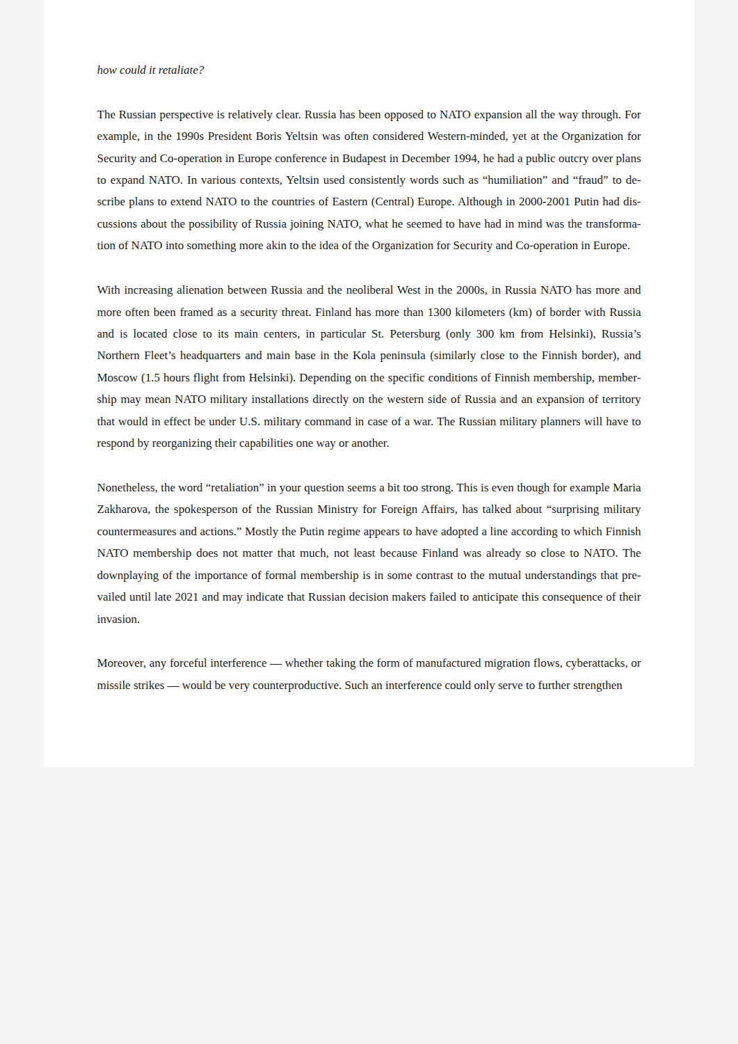how could it retaliate?
The Russian perspective is relatively clear. Russia has been opposed to NATO expansion all the way through. For example, in the 1990s President Boris Yeltsin was often considered Western-minded, yet at the Organization for Security and Co-operation in Europe conference in Budapest in December 1994, he had a public outcry over plans to expand NATO. In various contexts, Yeltsin used consistently words such as “humiliation” and “fraud” to describe plans to extend NATO to the countries of Eastern (Central) Europe. Although in 2000-2001 Putin had discussions about the possibility of Russia joining NATO, what he seemed to have had in mind was the transformation of NATO into something more akin to the idea of the Organization for Security and Co-operation in Europe.
With increasing alienation between Russia and the neoliberal West in the 2000s, in Russia NATO has more and more often been framed as a security threat. Finland has more than 1300 kilometers (km) of border with Russia and is located close to its main centers, in particular St. Petersburg (only 300 km from Helsinki), Russia’s Northern Fleet’s headquarters and main base in the Kola peninsula (similarly close to the Finnish border), and Moscow (1.5 hours flight from Helsinki). Depending on the specific conditions of Finnish membership, membership may mean NATO military installations directly on the western side of Russia and an expansion of territory that would in effect be under U.S. military command in case of a war. The Russian military planners will have to respond by reorganizing their capabilities one way or another.
Nonetheless, the word “retaliation” in your question seems a bit too strong. This is even though for example Maria Zakharova, the spokesperson of the Russian Ministry for Foreign Affairs, has talked about “surprising military countermeasures and actions.” Mostly the Putin regime appears to have adopted a line according to which Finnish NATO membership does not matter that much, not least because Finland was already so close to NATO. The downplaying of the importance of formal membership is in some contrast to the mutual understandings that prevailed until late 2021 and may indicate that Russian decision makers failed to anticipate this consequence of their invasion.
Moreover, any forceful interference — whether taking the form of manufactured migration flows, cyberattacks, or missile strikes — would be very counterproductive. Such an interference could only serve to further strengthen